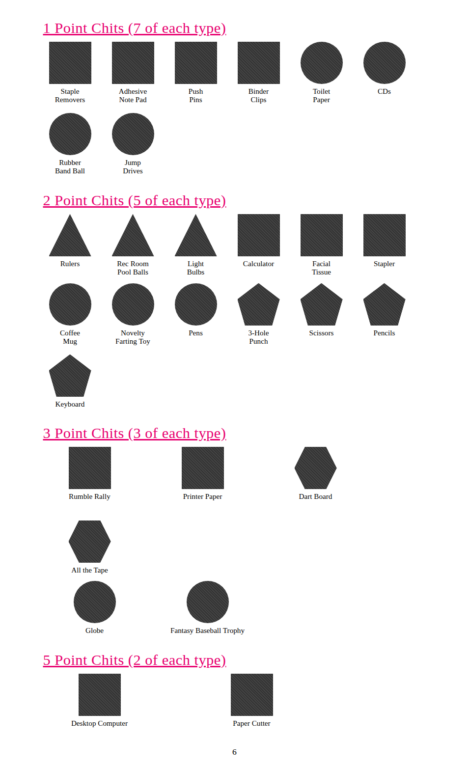1 Point Chits (7 of each type)
Staple
Removers
Adhesive
Note Pad
Push
Pins
Binder
Clips
Toilet
Paper
CDs
Rubber
Band Ball
Jump
Drives
2 Point Chits (5 of each type)
Rulers
Rec Room
Pool Balls
Light
Bulbs
Calculator
Facial
Tissue
Stapler
Coffee
Mug
Novelty
Farting Toy
Pens
3-Hole
Punch
Scissors
Pencils
Keyboard
3 Point Chits (3 of each type)
Rumble Rally
Printer Paper
Dart Board
All the Tape
Globe
Fantasy Baseball Trophy
5 Point Chits (2 of each type)
Desktop Computer
Paper Cutter
6